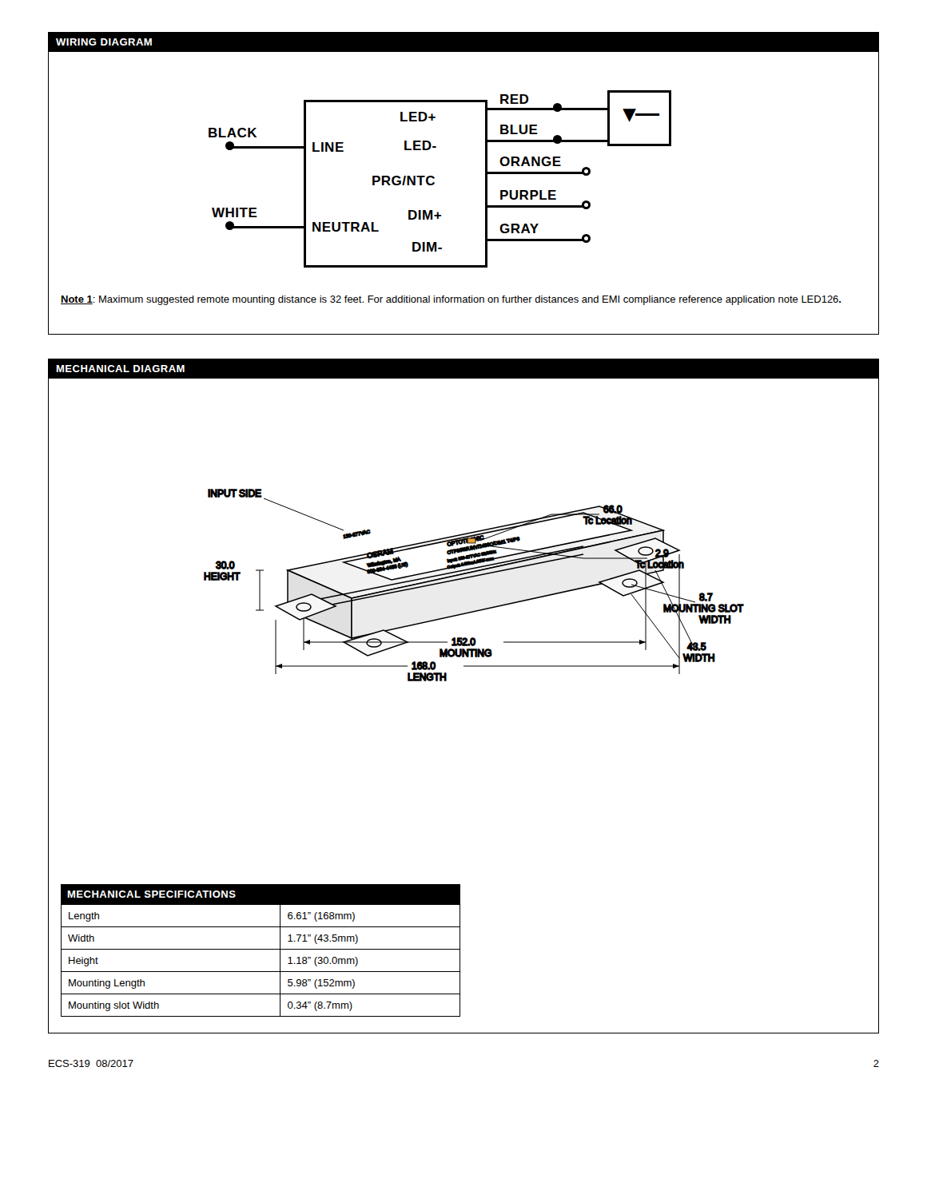WIRING DIAGRAM
BLACK
WHITE
LINE
NEUTRAL
LED+
LED-
PRG/NTC
DIM+
DIM-
RED
BLUE
ORANGE
PURPLE
GRAY
▾—
Note 1: Maximum suggested remote mounting distance is 32 feet. For additional information on further distances and EMI compliance reference application note LED126.
MECHANICAL DIAGRAM
OSRAM Wilmington, MA 800-334-4488 (US) OPTOTRONIC OTP30W/UNV/1400C/DIM1 T4/P6 Input: 120-277VAC 50/60Hz Output: 1400mA 30W max 120-277VAC INPUT SIDE 30.0 HEIGHT 66.0 Tc Location 2.9 Tc Location 8.7 MOUNTING SLOT WIDTH 43.5 WIDTH 152.0 MOUNTING 168.0 LENGTH
MECHANICAL SPECIFICATIONS
| Length | 6.61” (168mm) |
| Width | 1.71” (43.5mm) |
| Height | 1.18” (30.0mm) |
| Mounting Length | 5.98” (152mm) |
| Mounting slot Width | 0.34” (8.7mm) |
ECS-319 08/2017
2